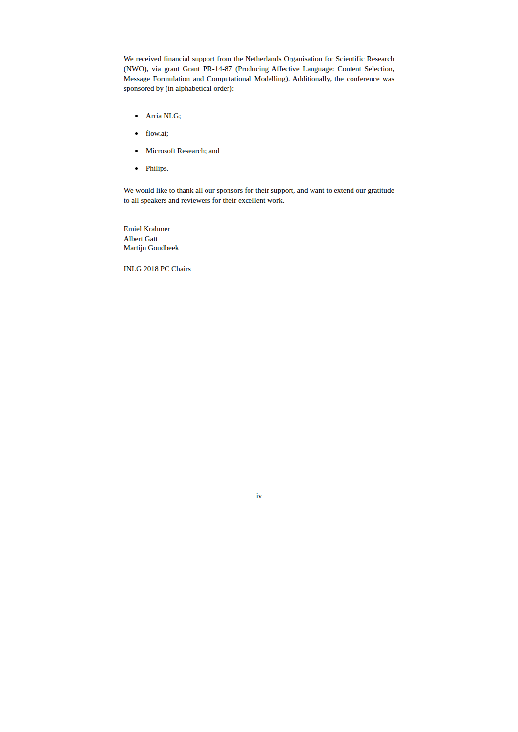We received financial support from the Netherlands Organisation for Scientific Research (NWO), via grant Grant PR-14-87 (Producing Affective Language: Content Selection, Message Formulation and Computational Modelling). Additionally, the conference was sponsored by (in alphabetical order):
Arria NLG;
flow.ai;
Microsoft Research; and
Philips.
We would like to thank all our sponsors for their support, and want to extend our gratitude to all speakers and reviewers for their excellent work.
Emiel Krahmer
Albert Gatt
Martijn Goudbeek
INLG 2018 PC Chairs
iv